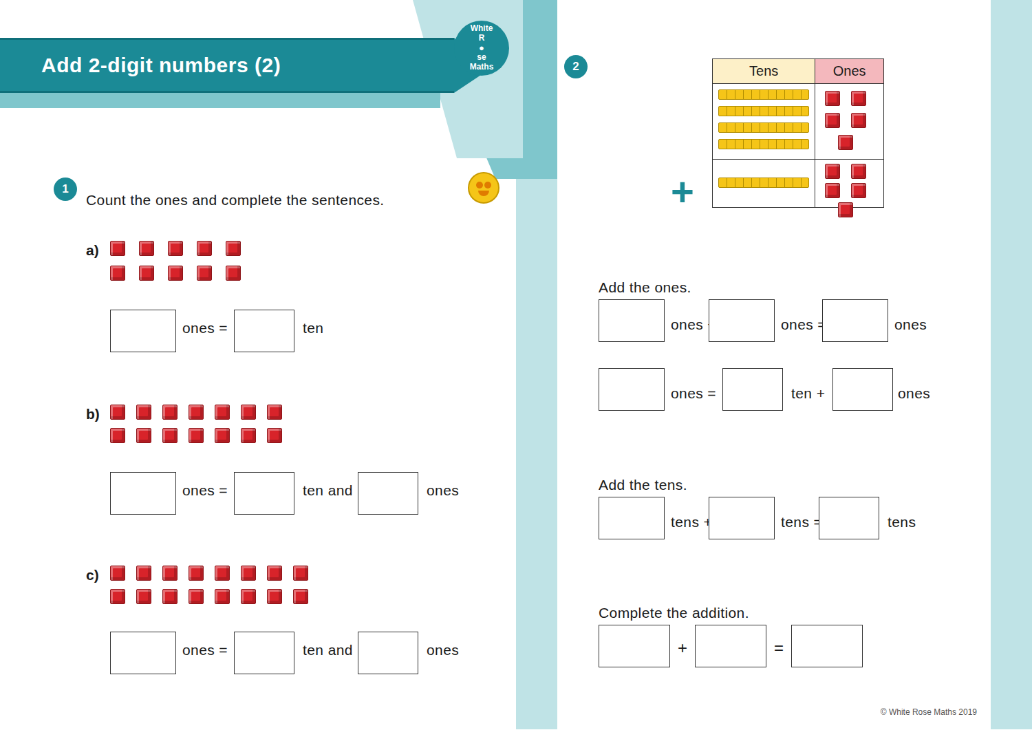Add 2-digit numbers (2)
White
R●se
Maths
1
Count the ones and complete the sentences.
a)
ones =
ten b)
ones =
ten and
ones c)
ones =
ten and
ones
2
| Tens | Ones |
| --- | --- |
+
Add the ones.
ones +
ones =
ones
ones =
ten +
ones
Add the tens.
tens +
tens =
tens
Complete the addition.
+
=
© White Rose Maths 2019